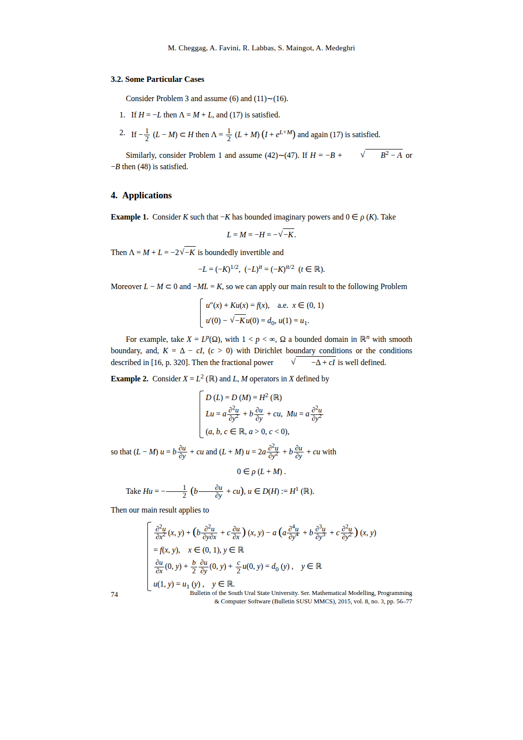M. Cheggag, A. Favini, R. Labbas, S. Maingot, A. Medeghri
3.2. Some Particular Cases
Consider Problem 3 and assume (6) and (11)∼(16).
1. If H = −L then Λ = M + L, and (17) is satisfied.
2. If −12 (L − M) ⊂ H then Λ = 12 (L + M) (I + eL+M) and again (17) is satisfied.
Similarly, consider Problem 1 and assume (42)∼(47). If H = −B + B2 − A or −B then (48) is satisfied.
4. Applications
Example 1. Consider K such that −K has bounded imaginary powers and 0 ∈ ρ (K). Take
L = M = −H = −−K.
Then Λ = M + L = −2−K is boundedly invertible and
−L = (−K)1/2, (−L)it = (−K)it/2 (t ∈ ℝ).
Moreover L − M ⊂ 0 and −ML = K, so we can apply our main result to the following Problem
u″(x) + Ku(x) = f(x), a.e. x ∈ (0, 1) u′(0) − −K u(0) = d0, u(1) = u1.
For example, take X = Lp(Ω), with 1 < p < ∞, Ω a bounded domain in ℝn with smooth boundary, and, K = Δ − cI, (c > 0) with Dirichlet boundary conditions or the conditions described in [16, p. 320]. Then the fractional power −Δ + cI is well defined.
Example 2. Consider X = L2 (ℝ) and L, M operators in X defined by
D (L) = D (M) = H2 (ℝ) Lu = a∂2u∂y2 + b∂u∂y + cu, Mu = a∂2u∂y2 (a, b, c ∈ ℝ, a > 0, c < 0),
so that (L − M) u = b∂u∂y + cu and (L + M) u = 2a∂2u∂y2 + b∂u∂y + cu with
0 ∈ ρ (L + M) .
Take Hu = −12 (b∂u∂y + cu), u ∈ D(H) := H1 (ℝ).
Then our main result applies to
∂2u∂x2(x, y) + (b∂2u∂y∂x + c∂u∂x) (x, y) − a (a∂4u∂y4 + b∂3u∂y3 + c∂2u∂y2) (x, y) = f(x, y), x ∈ (0, 1), y ∈ ℝ ∂u∂x(0, y) + b 2∂u∂y(0, y) + c 2 u(0, y) = d0 (y) , y ∈ ℝ u(1, y) = u1 (y) , y ∈ ℝ.
74
Bulletin of the South Ural State University. Ser. Mathematical Modelling, Programming
& Computer Software (Bulletin SUSU MMCS), 2015, vol. 8, no. 3, pp. 56–77